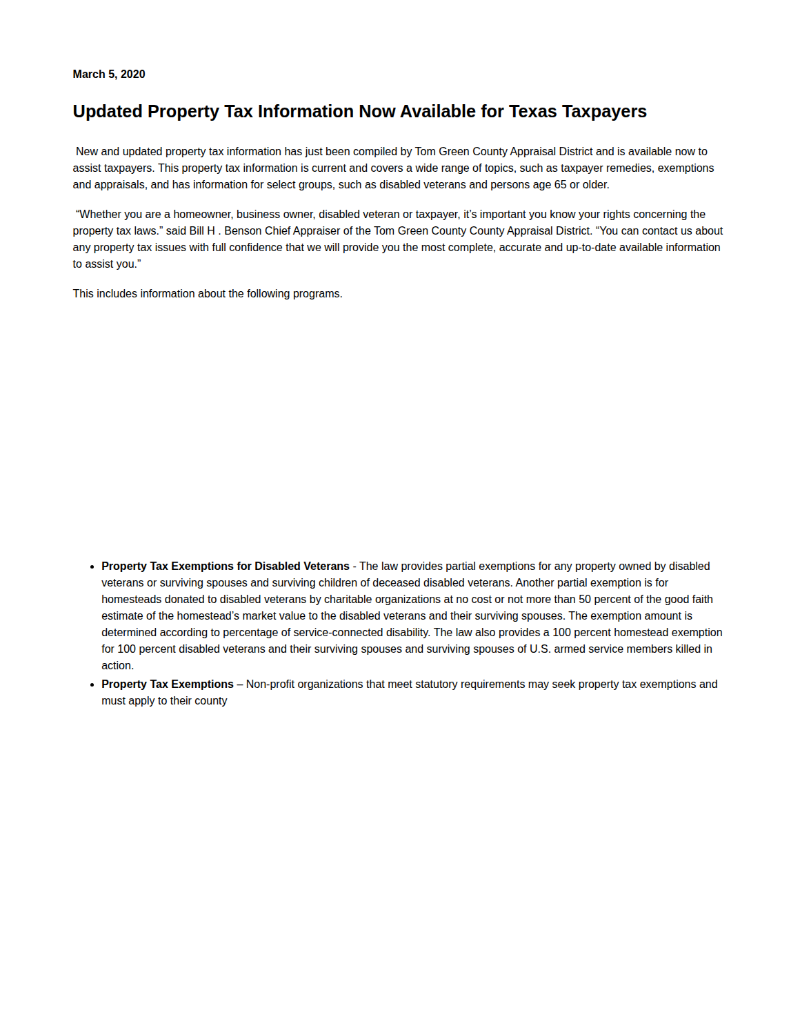March 5, 2020
Updated Property Tax Information Now Available for Texas Taxpayers
New and updated property tax information has just been compiled by Tom Green County Appraisal District and is available now to assist taxpayers. This property tax information is current and covers a wide range of topics, such as taxpayer remedies, exemptions and appraisals, and has information for select groups, such as disabled veterans and persons age 65 or older.
“Whether you are a homeowner, business owner, disabled veteran or taxpayer, it’s important you know your rights concerning the property tax laws.” said Bill H . Benson Chief Appraiser of the Tom Green County County Appraisal District. “You can contact us about any property tax issues with full confidence that we will provide you the most complete, accurate and up-to-date available information to assist you.”
This includes information about the following programs.
Property Tax Exemptions for Disabled Veterans - The law provides partial exemptions for any property owned by disabled veterans or surviving spouses and surviving children of deceased disabled veterans. Another partial exemption is for homesteads donated to disabled veterans by charitable organizations at no cost or not more than 50 percent of the good faith estimate of the homestead’s market value to the disabled veterans and their surviving spouses. The exemption amount is determined according to percentage of service-connected disability. The law also provides a 100 percent homestead exemption for 100 percent disabled veterans and their surviving spouses and surviving spouses of U.S. armed service members killed in action.
Property Tax Exemptions – Non-profit organizations that meet statutory requirements may seek property tax exemptions and must apply to their county